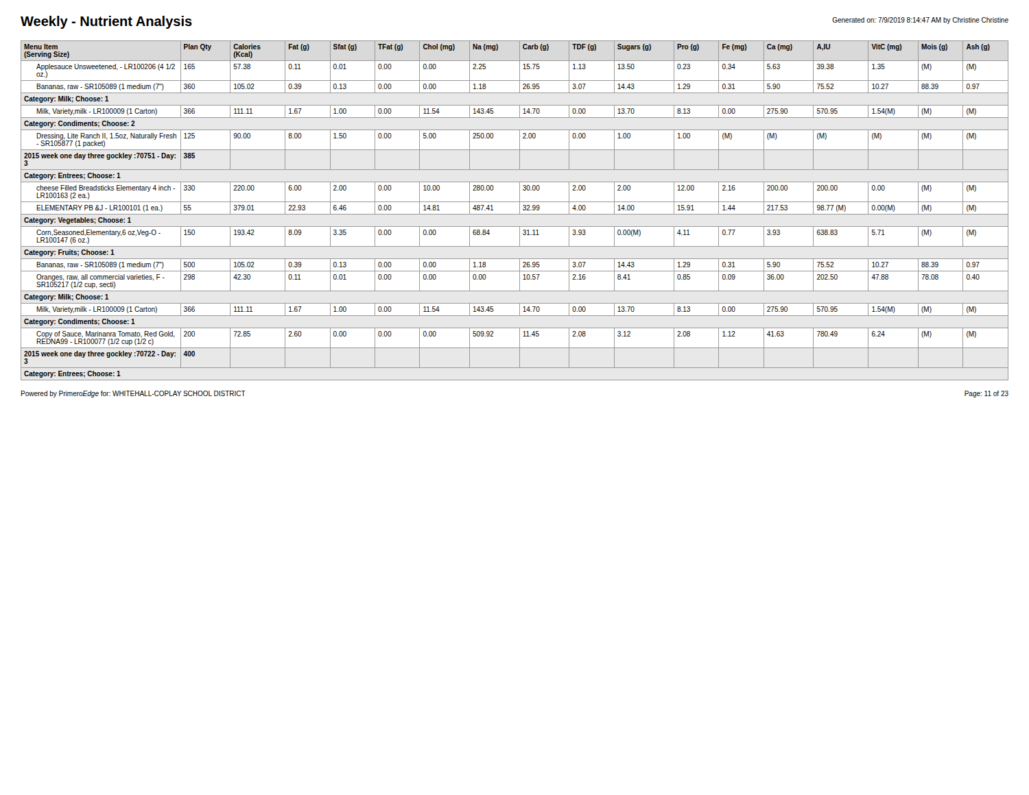Weekly - Nutrient Analysis
Generated on: 7/9/2019 8:14:47 AM by Christine Christine
| Menu Item (Serving Size) | Plan Qty | Calories (Kcal) | Fat (g) | Sfat (g) | TFat (g) | Chol (mg) | Na (mg) | Carb (g) | TDF (g) | Sugars (g) | Pro (g) | Fe (mg) | Ca (mg) | A,IU | VitC (mg) | Mois (g) | Ash (g) |
| --- | --- | --- | --- | --- | --- | --- | --- | --- | --- | --- | --- | --- | --- | --- | --- | --- | --- |
| Applesauce Unsweetened, - LR100206 (4 1/2 oz.) | 165 | 57.38 | 0.11 | 0.01 | 0.00 | 0.00 | 2.25 | 15.75 | 1.13 | 13.50 | 0.23 | 0.34 | 5.63 | 39.38 | 1.35 | (M) | (M) |
| Bananas, raw - SR105089 (1 medium (7") | 360 | 105.02 | 0.39 | 0.13 | 0.00 | 0.00 | 1.18 | 26.95 | 3.07 | 14.43 | 1.29 | 0.31 | 5.90 | 75.52 | 10.27 | 88.39 | 0.97 |
| Category: Milk; Choose: 1 |
| Milk, Variety,milk - LR100009 (1 Carton) | 366 | 111.11 | 1.67 | 1.00 | 0.00 | 11.54 | 143.45 | 14.70 | 0.00 | 13.70 | 8.13 | 0.00 | 275.90 | 570.95 | 1.54(M) | (M) | (M) |
| Category: Condiments; Choose: 2 |
| Dressing, Lite Ranch II, 1.5oz, Naturally Fresh - SR105877 (1 packet) | 125 | 90.00 | 8.00 | 1.50 | 0.00 | 5.00 | 250.00 | 2.00 | 0.00 | 1.00 | 1.00 | (M) | (M) | (M) | (M) | (M) | (M) |
| 2015 week one day three gockley :70751 - Day: 3 | 385 | | | | | | | | | | | | | | | | |
| Category: Entrees; Choose: 1 |
| cheese Filled Breadsticks Elementary 4 inch - LR100163 (2 ea.) | 330 | 220.00 | 6.00 | 2.00 | 0.00 | 10.00 | 280.00 | 30.00 | 2.00 | 2.00 | 12.00 | 2.16 | 200.00 | 200.00 | 0.00 | (M) | (M) |
| ELEMENTARY PB &J - LR100101 (1 ea.) | 55 | 379.01 | 22.93 | 6.46 | 0.00 | 14.81 | 487.41 | 32.99 | 4.00 | 14.00 | 15.91 | 1.44 | 217.53 | 98.77 (M) | 0.00(M) | (M) | (M) |
| Category: Vegetables; Choose: 1 |
| Corn,Seasoned,Elementary,6 oz,Veg-O - LR100147 (6 oz.) | 150 | 193.42 | 8.09 | 3.35 | 0.00 | 0.00 | 68.84 | 31.11 | 3.93 | 0.00(M) | 4.11 | 0.77 | 3.93 | 638.83 | 5.71 | (M) | (M) |
| Category: Fruits; Choose: 1 |
| Bananas, raw - SR105089 (1 medium (7") | 500 | 105.02 | 0.39 | 0.13 | 0.00 | 0.00 | 1.18 | 26.95 | 3.07 | 14.43 | 1.29 | 0.31 | 5.90 | 75.52 | 10.27 | 88.39 | 0.97 |
| Oranges, raw, all commercial varieties, F - SR105217 (1/2 cup, secti) | 298 | 42.30 | 0.11 | 0.01 | 0.00 | 0.00 | 0.00 | 10.57 | 2.16 | 8.41 | 0.85 | 0.09 | 36.00 | 202.50 | 47.88 | 78.08 | 0.40 |
| Category: Milk; Choose: 1 |
| Milk, Variety,milk - LR100009 (1 Carton) | 366 | 111.11 | 1.67 | 1.00 | 0.00 | 11.54 | 143.45 | 14.70 | 0.00 | 13.70 | 8.13 | 0.00 | 275.90 | 570.95 | 1.54(M) | (M) | (M) |
| Category: Condiments; Choose: 1 |
| Copy of Sauce, Marinanra Tomato, Red Gold, REDNA99 - LR100077 (1/2 cup (1/2 c) | 200 | 72.85 | 2.60 | 0.00 | 0.00 | 0.00 | 509.92 | 11.45 | 2.08 | 3.12 | 2.08 | 1.12 | 41.63 | 780.49 | 6.24 | (M) | (M) |
| 2015 week one day three gockley :70722 - Day: 3 | 400 | | | | | | | | | | | | | | | | |
| Category: Entrees; Choose: 1 |
Powered by PrimeroEdge for: WHITEHALL-COPLAY SCHOOL DISTRICT Page: 11 of 23